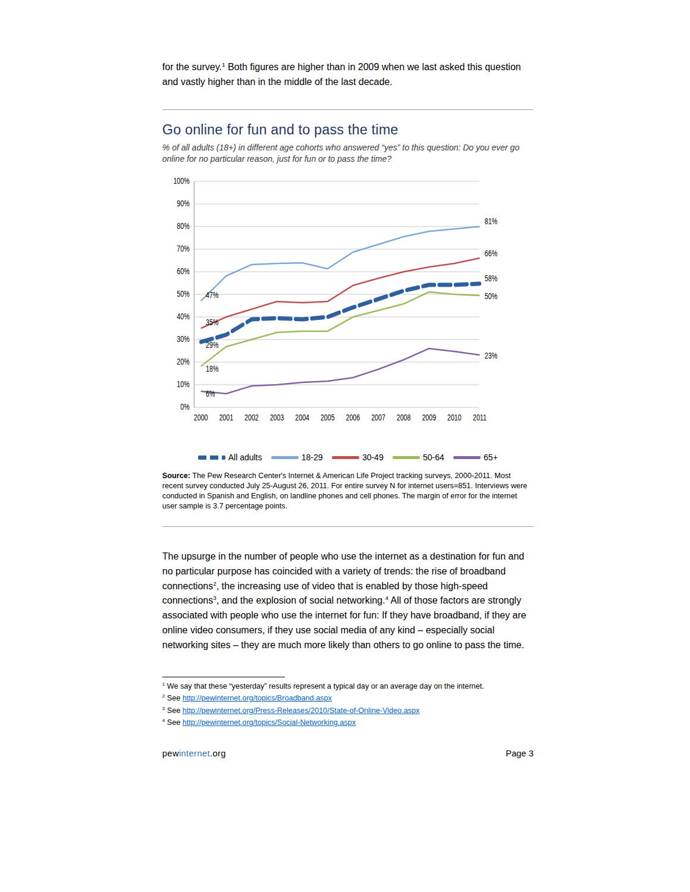for the survey.1 Both figures are higher than in 2009 when we last asked this question and vastly higher than in the middle of the last decade.
Go online for fun and to pass the time
% of all adults (18+) in different age cohorts who answered “yes” to this question: Do you ever go online for no particular reason, just for fun or to pass the time?
100% 90% 80% 70% 60% 50% 40% 30% 20% 10% 0% 2000 2001 2002 2003 2004 2005 2006 2007 2008 2009 2010 2011 47% 35% 29% 18% 6% 81% 66% 58% 50% 23%
All adults 18-29 30-49 50-64 65+
Source: The Pew Research Center's Internet & American Life Project tracking surveys, 2000-2011. Most recent survey conducted July 25-August 26, 2011. For entire survey N for internet users=851. Interviews were conducted in Spanish and English, on landline phones and cell phones. The margin of error for the internet user sample is 3.7 percentage points.
The upsurge in the number of people who use the internet as a destination for fun and no particular purpose has coincided with a variety of trends: the rise of broadband connections2, the increasing use of video that is enabled by those high-speed connections3, and the explosion of social networking.4 All of those factors are strongly associated with people who use the internet for fun: If they have broadband, if they are online video consumers, if they use social media of any kind – especially social networking sites – they are much more likely than others to go online to pass the time.
1 We say that these “yesterday” results represent a typical day or an average day on the internet.
2 See http://pewinternet.org/topics/Broadband.aspx
3 See http://pewinternet.org/Press-Releases/2010/State-of-Online-Video.aspx
4 See http://pewinternet.org/topics/Social-Networking.aspx
pew internet.org Page 3